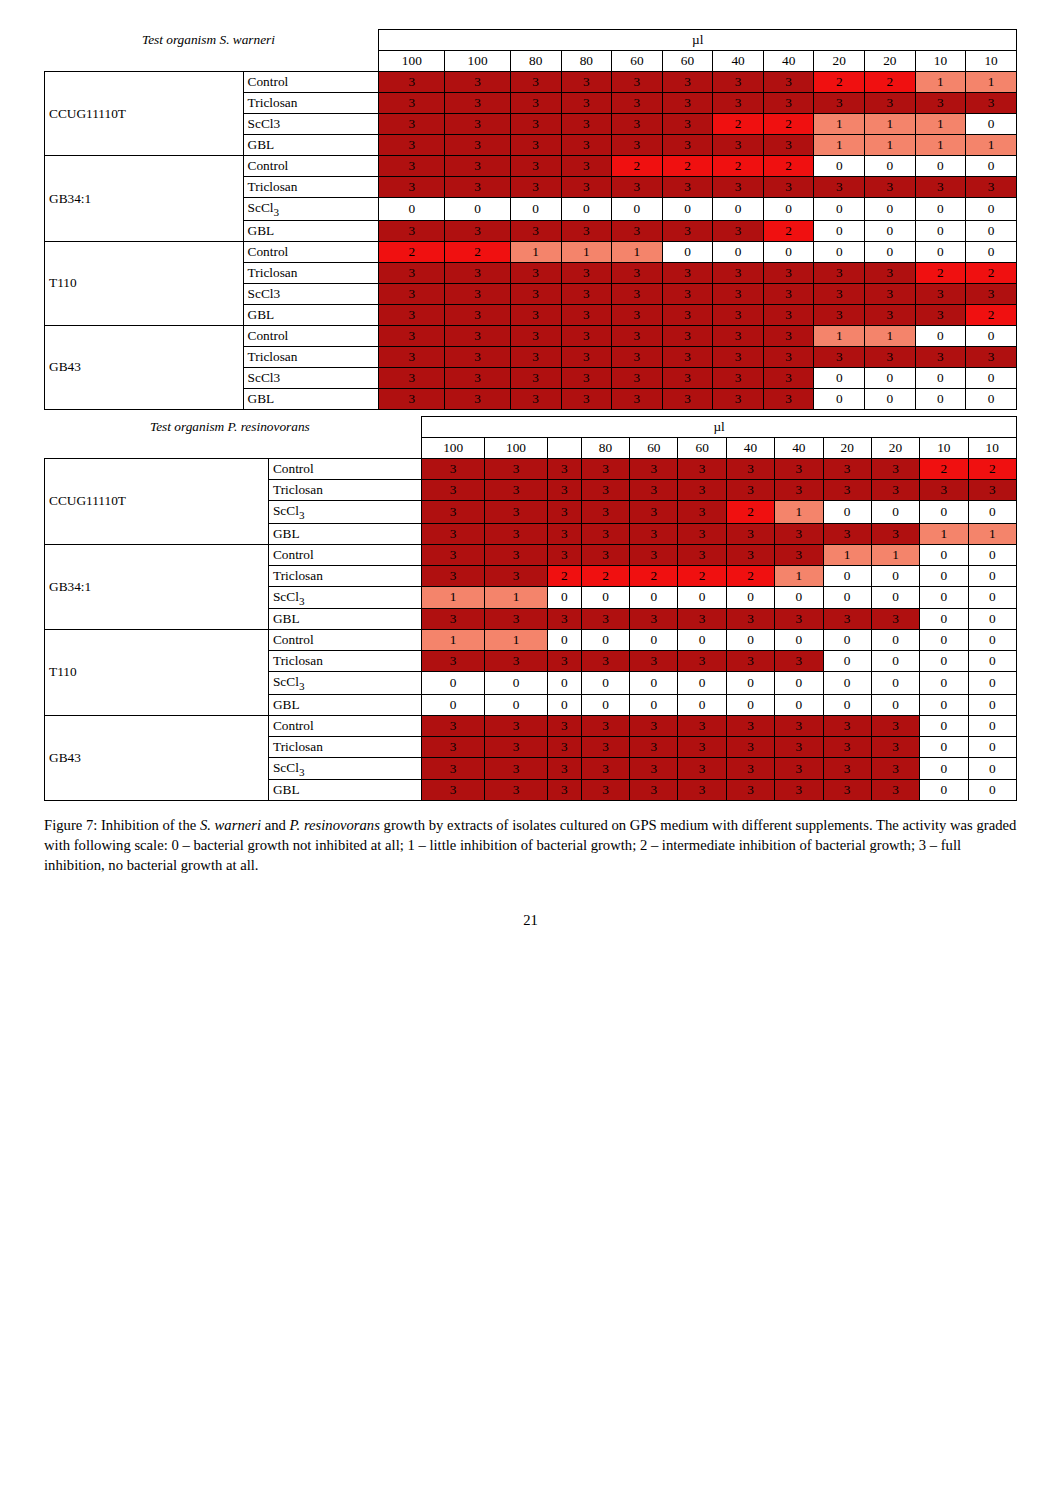| Test organism S. warneri | µl |
| | | 100 | 100 | 80 | 80 | 60 | 60 | 40 | 40 | 20 | 20 | 10 | 10 |
| CCUG11110T | Control | 3 | 3 | 3 | 3 | 3 | 3 | 3 | 3 | 2 | 2 | 1 | 1 |
| Triclosan | 3 | 3 | 3 | 3 | 3 | 3 | 3 | 3 | 3 | 3 | 3 | 3 |
| ScCl3 | 3 | 3 | 3 | 3 | 3 | 3 | 2 | 2 | 1 | 1 | 1 | 0 |
| GBL | 3 | 3 | 3 | 3 | 3 | 3 | 3 | 3 | 1 | 1 | 1 | 1 |
| GB34:1 | Control | 3 | 3 | 3 | 3 | 2 | 2 | 2 | 2 | 0 | 0 | 0 | 0 |
| Triclosan | 3 | 3 | 3 | 3 | 3 | 3 | 3 | 3 | 3 | 3 | 3 | 3 |
| ScCl 3 | 0 | 0 | 0 | 0 | 0 | 0 | 0 | 0 | 0 | 0 | 0 | 0 |
| GBL | 3 | 3 | 3 | 3 | 3 | 3 | 3 | 2 | 0 | 0 | 0 | 0 |
| T110 | Control | 2 | 2 | 1 | 1 | 1 | 0 | 0 | 0 | 0 | 0 | 0 | 0 |
| Triclosan | 3 | 3 | 3 | 3 | 3 | 3 | 3 | 3 | 3 | 3 | 2 | 2 |
| ScCl3 | 3 | 3 | 3 | 3 | 3 | 3 | 3 | 3 | 3 | 3 | 3 | 3 |
| GBL | 3 | 3 | 3 | 3 | 3 | 3 | 3 | 3 | 3 | 3 | 3 | 2 |
| GB43 | Control | 3 | 3 | 3 | 3 | 3 | 3 | 3 | 3 | 1 | 1 | 0 | 0 |
| Triclosan | 3 | 3 | 3 | 3 | 3 | 3 | 3 | 3 | 3 | 3 | 3 | 3 |
| ScCl3 | 3 | 3 | 3 | 3 | 3 | 3 | 3 | 3 | 0 | 0 | 0 | 0 |
| GBL | 3 | 3 | 3 | 3 | 3 | 3 | 3 | 3 | 0 | 0 | 0 | 0 |
| Test organism P. resinovorans | µl |
| | | 100 | 100 | | 80 | 60 | 60 | 40 | 40 | 20 | 20 | 10 | 10 |
| CCUG11110T | Control | 3 | 3 | 3 | 3 | 3 | 3 | 3 | 3 | 3 | 3 | 2 | 2 |
| Triclosan | 3 | 3 | 3 | 3 | 3 | 3 | 3 | 3 | 3 | 3 | 3 | 3 |
| ScCl 3 | 3 | 3 | 3 | 3 | 3 | 3 | 2 | 1 | 0 | 0 | 0 | 0 |
| GBL | 3 | 3 | 3 | 3 | 3 | 3 | 3 | 3 | 3 | 3 | 1 | 1 |
| GB34:1 | Control | 3 | 3 | 3 | 3 | 3 | 3 | 3 | 3 | 1 | 1 | 0 | 0 |
| Triclosan | 3 | 3 | 2 | 2 | 2 | 2 | 2 | 1 | 0 | 0 | 0 | 0 |
| ScCl 3 | 1 | 1 | 0 | 0 | 0 | 0 | 0 | 0 | 0 | 0 | 0 | 0 |
| GBL | 3 | 3 | 3 | 3 | 3 | 3 | 3 | 3 | 3 | 3 | 0 | 0 |
| T110 | Control | 1 | 1 | 0 | 0 | 0 | 0 | 0 | 0 | 0 | 0 | 0 | 0 |
| Triclosan | 3 | 3 | 3 | 3 | 3 | 3 | 3 | 3 | 0 | 0 | 0 | 0 |
| ScCl 3 | 0 | 0 | 0 | 0 | 0 | 0 | 0 | 0 | 0 | 0 | 0 | 0 |
| GBL | 0 | 0 | 0 | 0 | 0 | 0 | 0 | 0 | 0 | 0 | 0 | 0 |
| GB43 | Control | 3 | 3 | 3 | 3 | 3 | 3 | 3 | 3 | 3 | 3 | 0 | 0 |
| Triclosan | 3 | 3 | 3 | 3 | 3 | 3 | 3 | 3 | 3 | 3 | 0 | 0 |
| ScCl 3 | 3 | 3 | 3 | 3 | 3 | 3 | 3 | 3 | 3 | 3 | 0 | 0 |
| GBL | 3 | 3 | 3 | 3 | 3 | 3 | 3 | 3 | 3 | 3 | 0 | 0 |
Figure 7: Inhibition of the S. warneri and P. resinovorans growth by extracts of isolates cultured on GPS medium with different supplements. The activity was graded with following scale: 0 – bacterial growth not inhibited at all; 1 – little inhibition of bacterial growth; 2 – intermediate inhibition of bacterial growth; 3 – full inhibition, no bacterial growth at all.
21